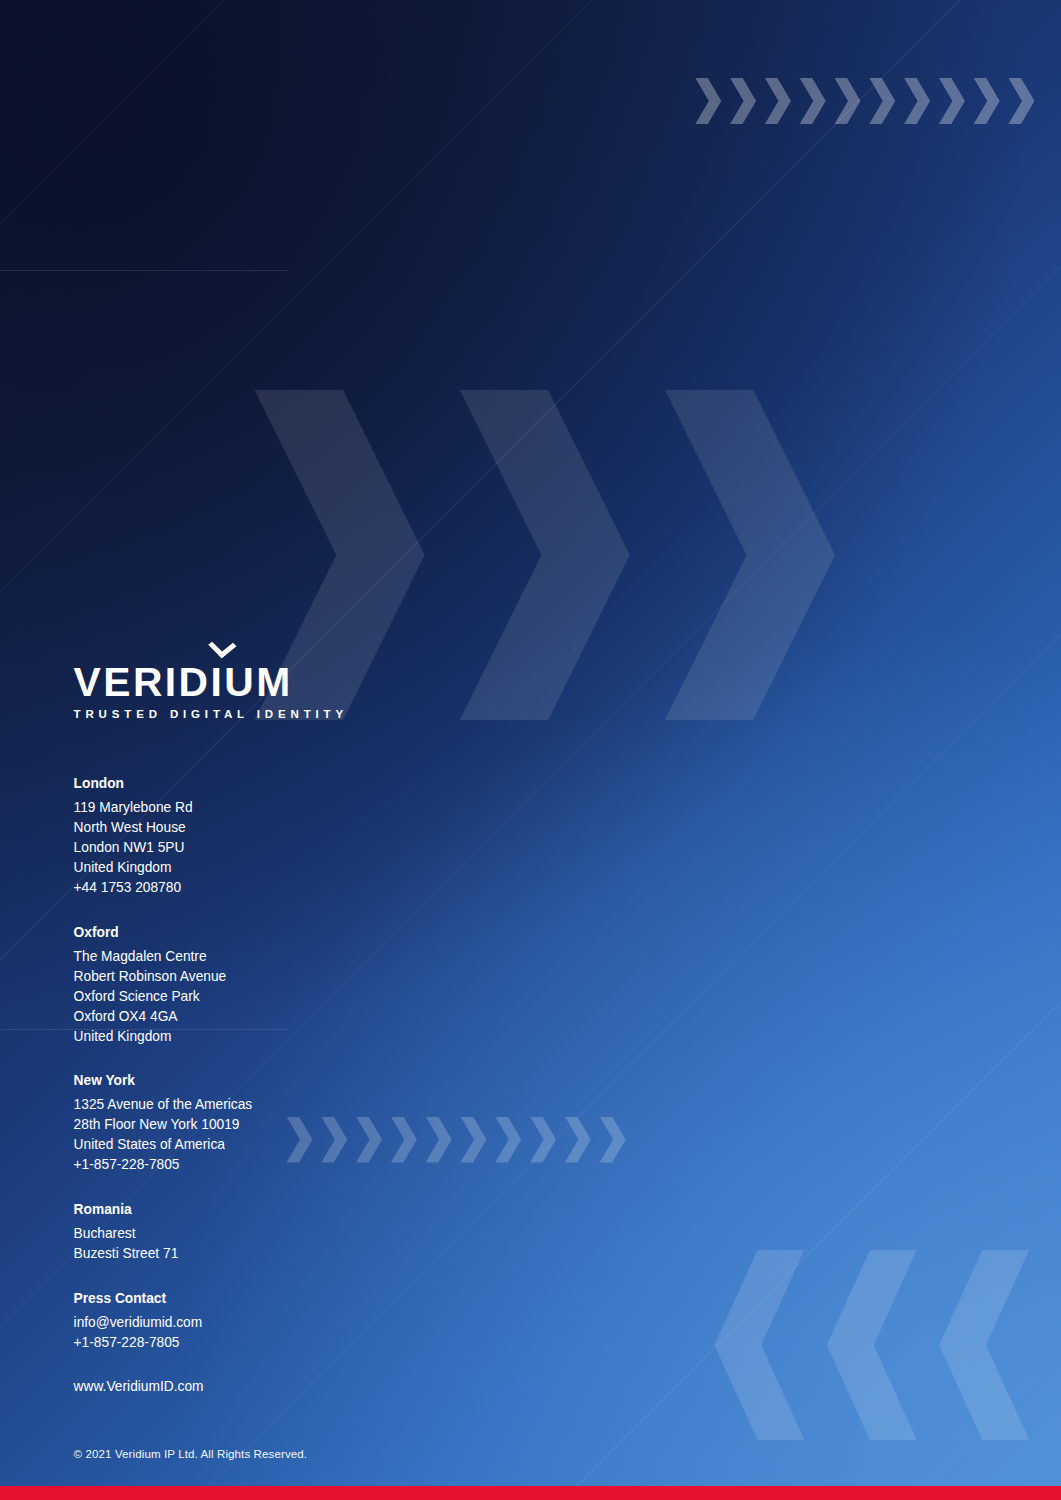VERIDIUM
TRUSTED DIGITAL IDENTITY
London
119 Marylebone Rd
North West House
London NW1 5PU
United Kingdom
+44 1753 208780
Oxford
The Magdalen Centre
Robert Robinson Avenue
Oxford Science Park
Oxford OX4 4GA
United Kingdom
New York
1325 Avenue of the Americas
28th Floor New York 10019
United States of America
+1-857-228-7805
Romania
Bucharest
Buzesti Street 71
Press Contact
info@veridiumid.com
+1-857-228-7805
www.VeridiumID.com
© 2021 Veridium IP Ltd. All Rights Reserved.